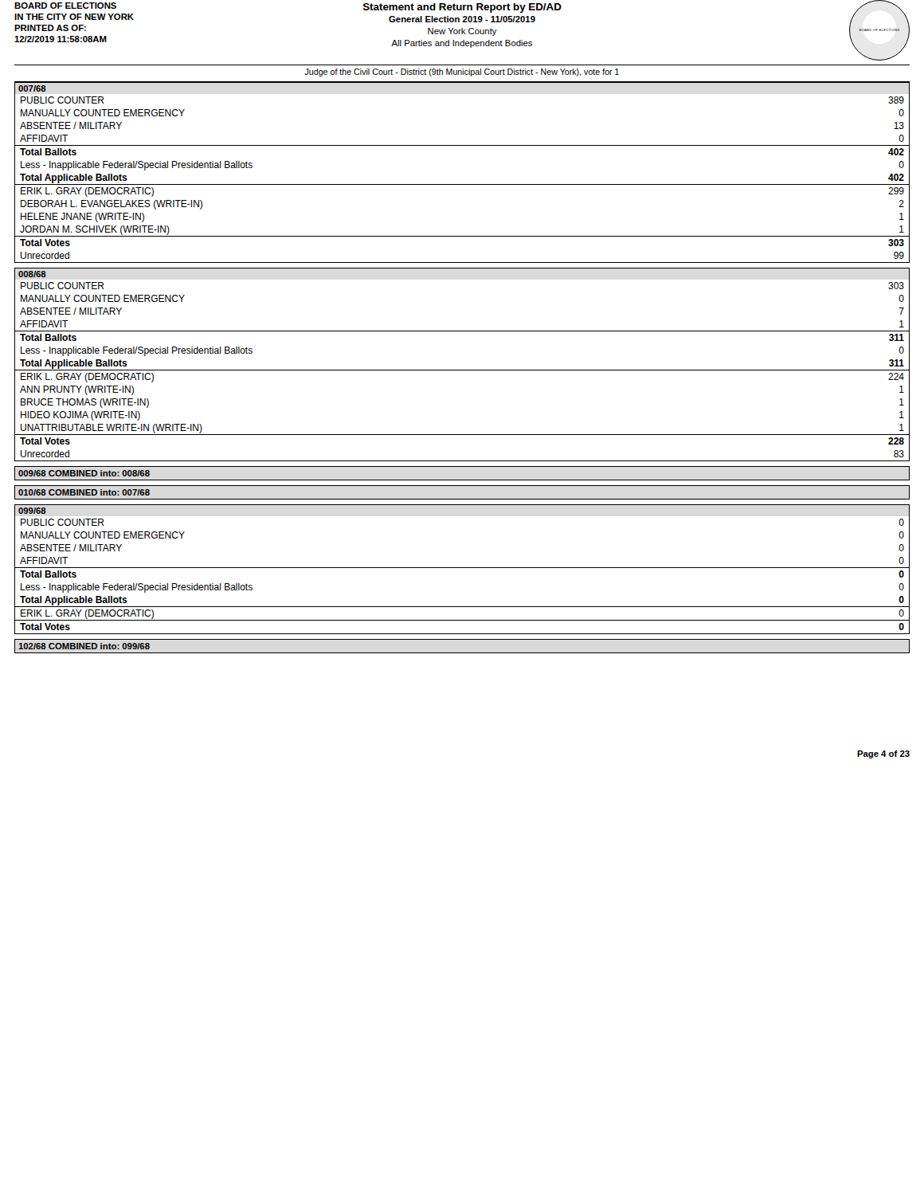BOARD OF ELECTIONS
IN THE CITY OF NEW YORK
PRINTED AS OF:
12/2/2019 11:58:08AM
Statement and Return Report by ED/AD
General Election 2019 - 11/05/2019
New York County
All Parties and Independent Bodies
Judge of the Civil Court - District (9th Municipal Court District - New York), vote for 1
007/68
| PUBLIC COUNTER | 389 |
| MANUALLY COUNTED EMERGENCY | 0 |
| ABSENTEE / MILITARY | 13 |
| AFFIDAVIT | 0 |
| Total Ballots | 402 |
| Less - Inapplicable Federal/Special Presidential Ballots | 0 |
| Total Applicable Ballots | 402 |
| ERIK L. GRAY (DEMOCRATIC) | 299 |
| DEBORAH L. EVANGELAKES (WRITE-IN) | 2 |
| HELENE JNANE (WRITE-IN) | 1 |
| JORDAN M. SCHIVEK (WRITE-IN) | 1 |
| Total Votes | 303 |
| Unrecorded | 99 |
008/68
| PUBLIC COUNTER | 303 |
| MANUALLY COUNTED EMERGENCY | 0 |
| ABSENTEE / MILITARY | 7 |
| AFFIDAVIT | 1 |
| Total Ballots | 311 |
| Less - Inapplicable Federal/Special Presidential Ballots | 0 |
| Total Applicable Ballots | 311 |
| ERIK L. GRAY (DEMOCRATIC) | 224 |
| ANN PRUNTY (WRITE-IN) | 1 |
| BRUCE THOMAS (WRITE-IN) | 1 |
| HIDEO KOJIMA (WRITE-IN) | 1 |
| UNATTRIBUTABLE WRITE-IN (WRITE-IN) | 1 |
| Total Votes | 228 |
| Unrecorded | 83 |
009/68 COMBINED into: 008/68
010/68 COMBINED into: 007/68
099/68
| PUBLIC COUNTER | 0 |
| MANUALLY COUNTED EMERGENCY | 0 |
| ABSENTEE / MILITARY | 0 |
| AFFIDAVIT | 0 |
| Total Ballots | 0 |
| Less - Inapplicable Federal/Special Presidential Ballots | 0 |
| Total Applicable Ballots | 0 |
| ERIK L. GRAY (DEMOCRATIC) | 0 |
| Total Votes | 0 |
102/68 COMBINED into: 099/68
Page 4 of 23